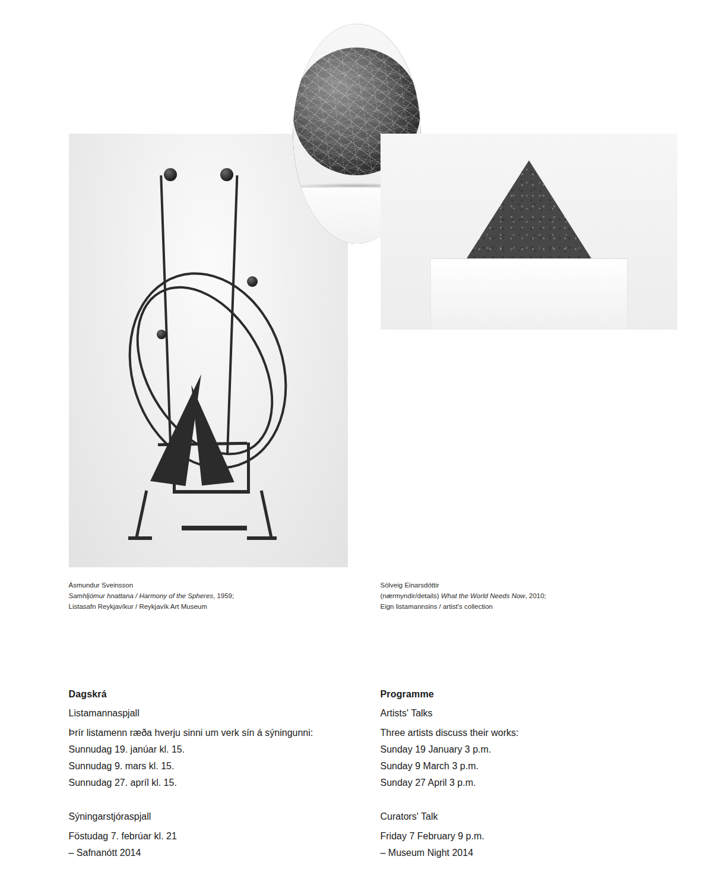Ásmundur Sveinsson
Samhljómur hnattana / Harmony of the Spheres, 1959;
Listasafn Reykjavíkur / Reykjavík Art Museum
Sólveig Einarsdóttir
(nærmyndir/details) What the World Needs Now, 2010;
Eign listamannsins / artist's collection
Dagskrá
Listamannaspjall
Þrír listamenn ræða hverju sinni um verk sín á sýningunni:
Sunnudag 19. janúar kl. 15.
Sunnudag 9. mars kl. 15.
Sunnudag 27. apríl kl. 15.
Sýningarstjóraspjall
Föstudag 7. febrúar kl. 21
– Safnanótt 2014
Programme
Artists' Talks
Three artists discuss their works:
Sunday 19 January 3 p.m.
Sunday 9 March 3 p.m.
Sunday 27 April 3 p.m.
Curators' Talk
Friday 7 February 9 p.m.
– Museum Night 2014